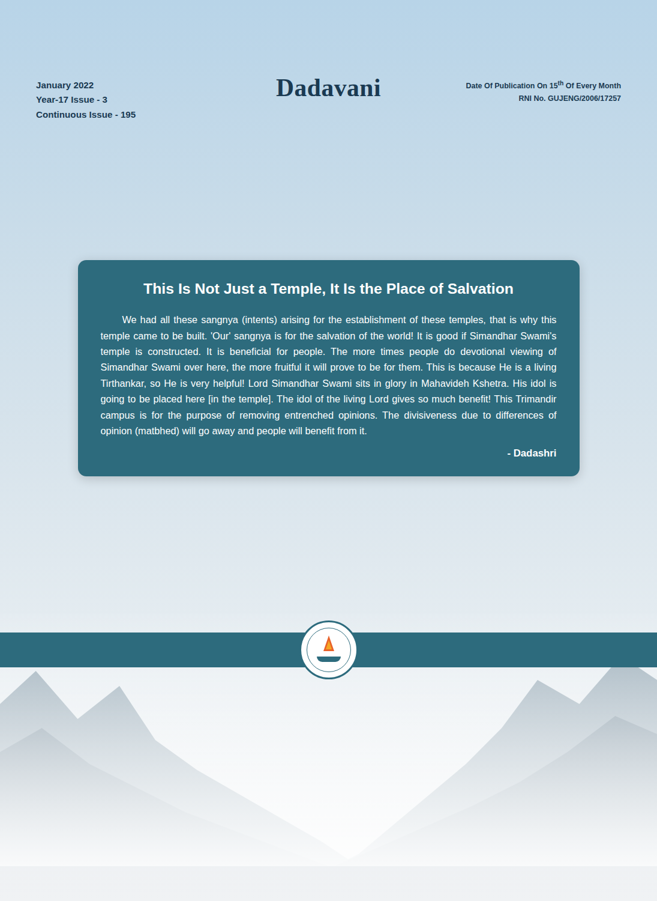January 2022
Year-17 Issue - 3
Continuous Issue - 195
Dadavani
Date Of Publication On 15th Of Every Month
RNI No. GUJENG/2006/17257
This Is Not Just a Temple, It Is the Place of Salvation
We had all these sangnya (intents) arising for the establishment of these temples, that is why this temple came to be built. 'Our' sangnya is for the salvation of the world! It is good if Simandhar Swami's temple is constructed. It is beneficial for people. The more times people do devotional viewing of Simandhar Swami over here, the more fruitful it will prove to be for them. This is because He is a living Tirthankar, so He is very helpful! Lord Simandhar Swami sits in glory in Mahavideh Kshetra. His idol is going to be placed here [in the temple]. The idol of the living Lord gives so much benefit! This Trimandir campus is for the purpose of removing entrenched opinions. The divisiveness due to differences of opinion (matbhed) will go away and people will benefit from it.
- Dadashri